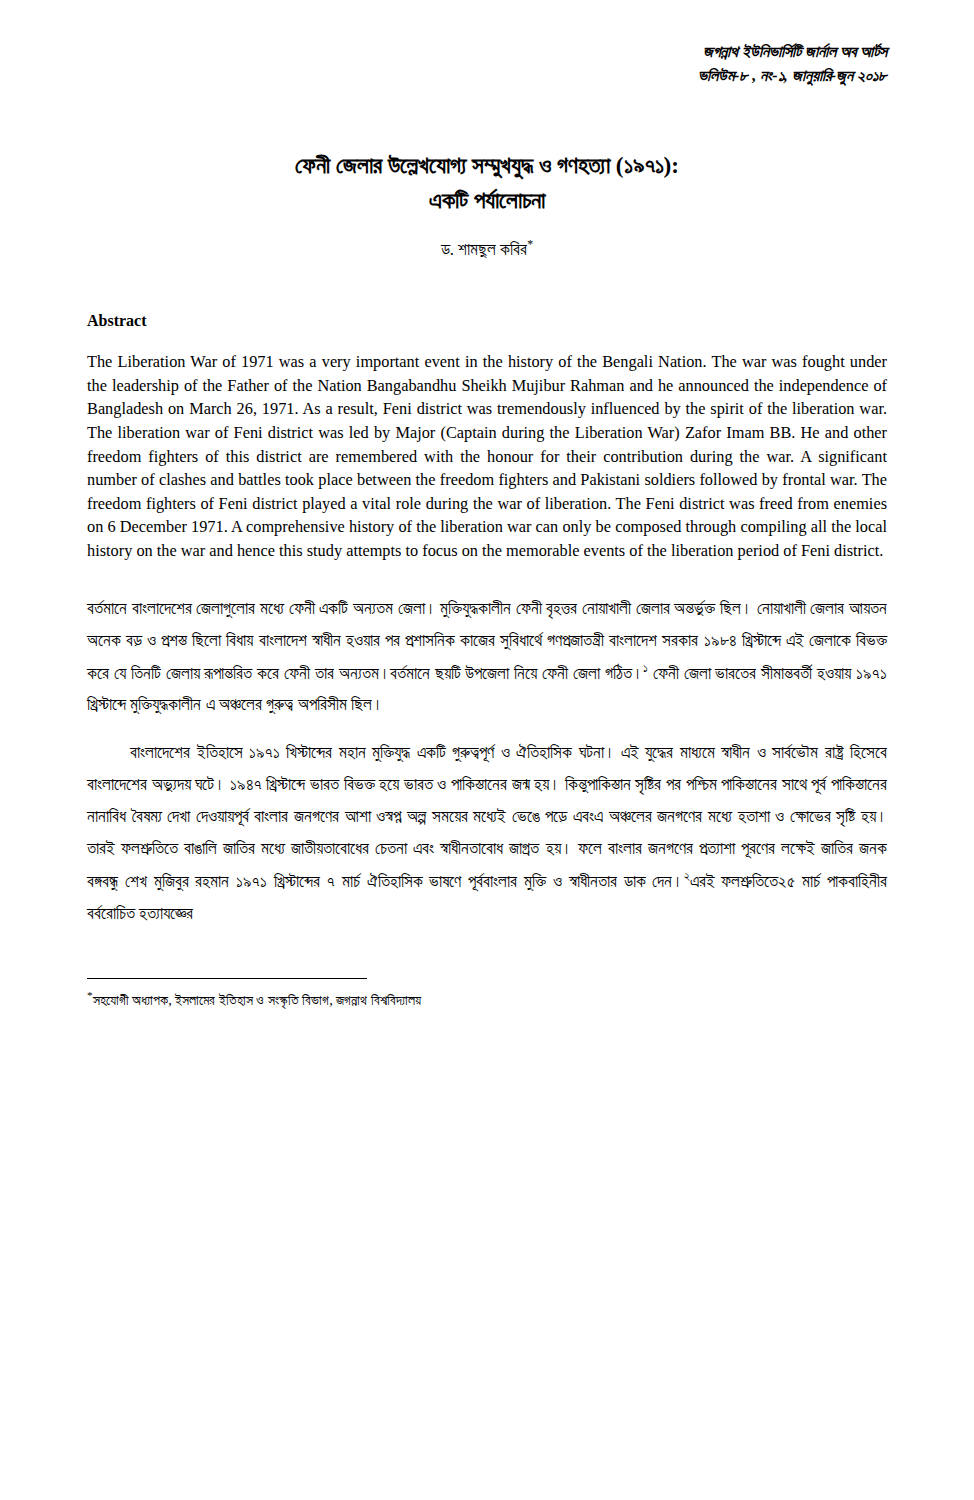জগন্নাথ ইউনিভার্সিটি জার্নাল অব আর্টস
ভলিউম-৮ , নং-১, জানুয়ারি-জুন ২০১৮
ফেনী জেলার উল্লেখযোগ্য সম্মুখযুদ্ধ ও গণহত্যা (১৯৭১):
একটি পর্যালোচনা
ড. শামছুল কবির*
Abstract
The Liberation War of 1971 was a very important event in the history of the Bengali Nation. The war was fought under the leadership of the Father of the Nation Bangabandhu Sheikh Mujibur Rahman and he announced the independence of Bangladesh on March 26, 1971. As a result, Feni district was tremendously influenced by the spirit of the liberation war. The liberation war of Feni district was led by Major (Captain during the Liberation War) Zafor Imam BB. He and other freedom fighters of this district are remembered with the honour for their contribution during the war. A significant number of clashes and battles took place between the freedom fighters and Pakistani soldiers followed by frontal war. The freedom fighters of Feni district played a vital role during the war of liberation. The Feni district was freed from enemies on 6 December 1971. A comprehensive history of the liberation war can only be composed through compiling all the local history on the war and hence this study attempts to focus on the memorable events of the liberation period of Feni district.
বর্তমানে বাংলাদেশের জেলাগুলোর মধ্যে ফেনী একটি অন্যতম জেলা। মুক্তিযুদ্ধকালীন ফেনী বৃহত্তর নোয়াখালী জেলার অন্তর্ভুক্ত ছিল। নোয়াখালী জেলার আয়তন অনেক বড় ও প্রশস্ত ছিলো বিধায় বাংলাদেশ স্বাধীন হওয়ার পর প্রশাসনিক কাজের সুবিধার্থে গণপ্রজাতন্ত্রী বাংলাদেশ সরকার ১৯৮৪ খ্রিস্টাব্দে এই জেলাকে বিভক্ত করে যে তিনটি জেলায় রূপান্তরিত করে ফেনী তার অন্যতম।বর্তমানে ছয়টি উপজেলা নিয়ে ফেনী জেলা গঠিত।১ ফেনী জেলা ভারতের সীমান্তবর্তী হওয়ায় ১৯৭১ খ্রিস্টাব্দে মুক্তিযুদ্ধকালীন এ অঞ্চলের গুরুত্ব অপরিসীম ছিল।
বাংলাদেশের ইতিহাসে ১৯৭১ খিস্টাব্দের মহান মুক্তিযুদ্ধ একটি গুরুত্বপূর্ণ ও ঐতিহাসিক ঘটনা। এই যুদ্ধের মাধ্যমে স্বাধীন ও সার্বভৌম রাষ্ট্র হিসেবে বাংলাদেশের অভ্যুদয় ঘটে। ১৯৪৭ খ্রিস্টাব্দে ভারত বিভক্ত হয়ে ভারত ও পাকিস্তানের জন্ম হয়। কিন্তুপাকিস্তান সৃষ্টির পর পশ্চিম পাকিস্তানের সাথে পূর্ব পাকিস্তানের নানাবিধ বৈষম্য দেখা দেওয়ায়পূর্ব বাংলার জনগণের আশা ওস্বপ্ন অল্প সময়ের মধ্যেই ভেঙে পড়ে এবংএ অঞ্চলের জনগণের মধ্যে হতাশা ও ক্ষোভের সৃষ্টি হয়। তারই ফলশ্রুতিতে বাঙালি জাতির মধ্যে জাতীয়তাবোধের চেতনা এবং স্বাধীনতাবোধ জাগ্রত হয়। ফলে বাংলার জনগণের প্রত্যাশা পূরণের লক্ষেই জাতির জনক বঙ্গবন্ধু শেখ মুজিবুর রহমান ১৯৭১ খ্রিস্টাব্দের ৭ মার্চ ঐতিহাসিক ভাষণে পূর্ববাংলার মুক্তি ও স্বাধীনতার ডাক দেন।২এরই ফলশ্রুতিতে২৫ মার্চ পাকবাহিনীর বর্বরোচিত হত্যাযজ্ঞের
*সহযোগী অধ্যাপক, ইসলামের ইতিহাস ও সংস্কৃতি বিভাগ, জগন্নাথ বিশ্ববিদ্যালয়